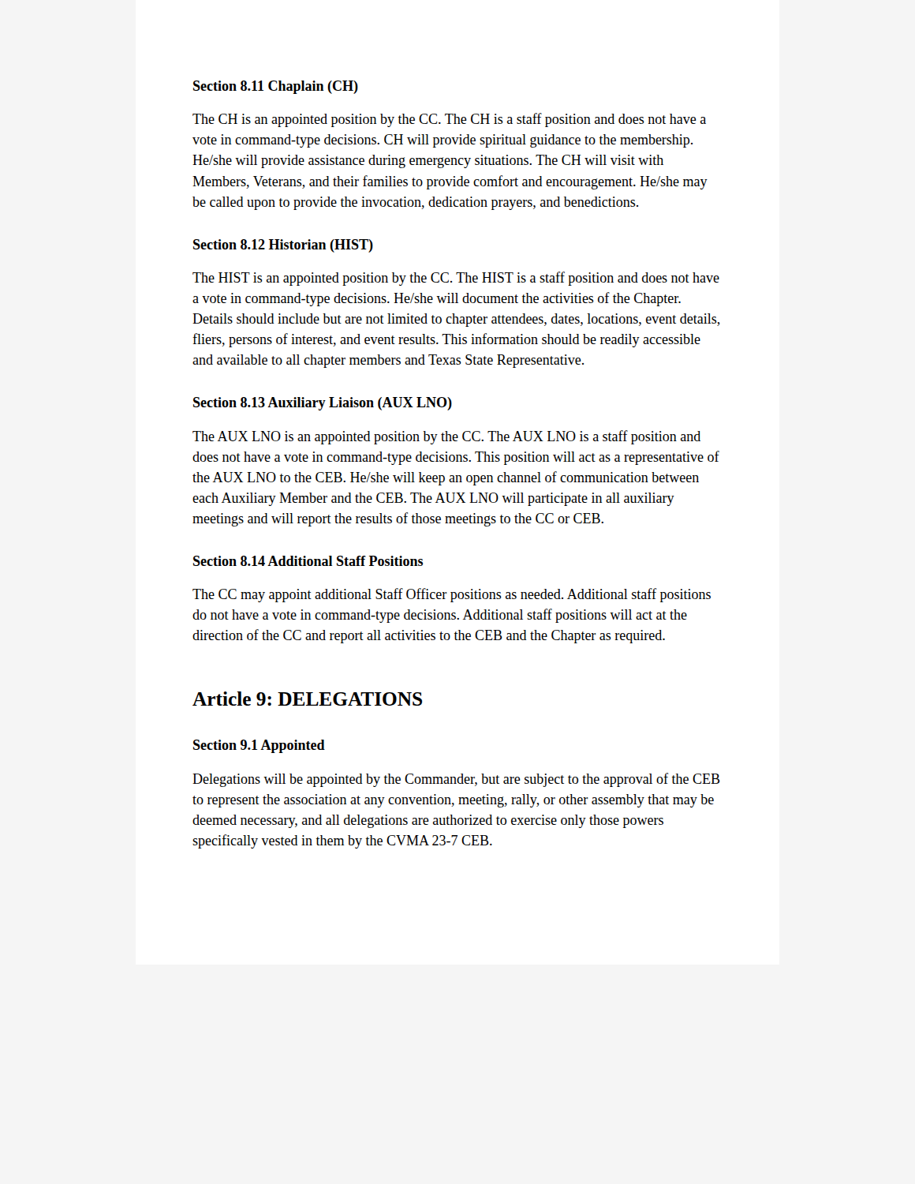Section 8.11 Chaplain (CH)
The CH is an appointed position by the CC. The CH is a staff position and does not have a vote in command-type decisions. CH will provide spiritual guidance to the membership. He/she will provide assistance during emergency situations. The CH will visit with Members, Veterans, and their families to provide comfort and encouragement. He/she may be called upon to provide the invocation, dedication prayers, and benedictions.
Section 8.12 Historian (HIST)
The HIST is an appointed position by the CC. The HIST is a staff position and does not have a vote in command-type decisions. He/she will document the activities of the Chapter. Details should include but are not limited to chapter attendees, dates, locations, event details, fliers, persons of interest, and event results. This information should be readily accessible and available to all chapter members and Texas State Representative.
Section 8.13 Auxiliary Liaison (AUX LNO)
The AUX LNO is an appointed position by the CC. The AUX LNO is a staff position and does not have a vote in command-type decisions. This position will act as a representative of the AUX LNO to the CEB. He/she will keep an open channel of communication between each Auxiliary Member and the CEB. The AUX LNO will participate in all auxiliary meetings and will report the results of those meetings to the CC or CEB.
Section 8.14 Additional Staff Positions
The CC may appoint additional Staff Officer positions as needed. Additional staff positions do not have a vote in command-type decisions. Additional staff positions will act at the direction of the CC and report all activities to the CEB and the Chapter as required.
Article 9: DELEGATIONS
Section 9.1 Appointed
Delegations will be appointed by the Commander, but are subject to the approval of the CEB to represent the association at any convention, meeting, rally, or other assembly that may be deemed necessary, and all delegations are authorized to exercise only those powers specifically vested in them by the CVMA 23-7 CEB.